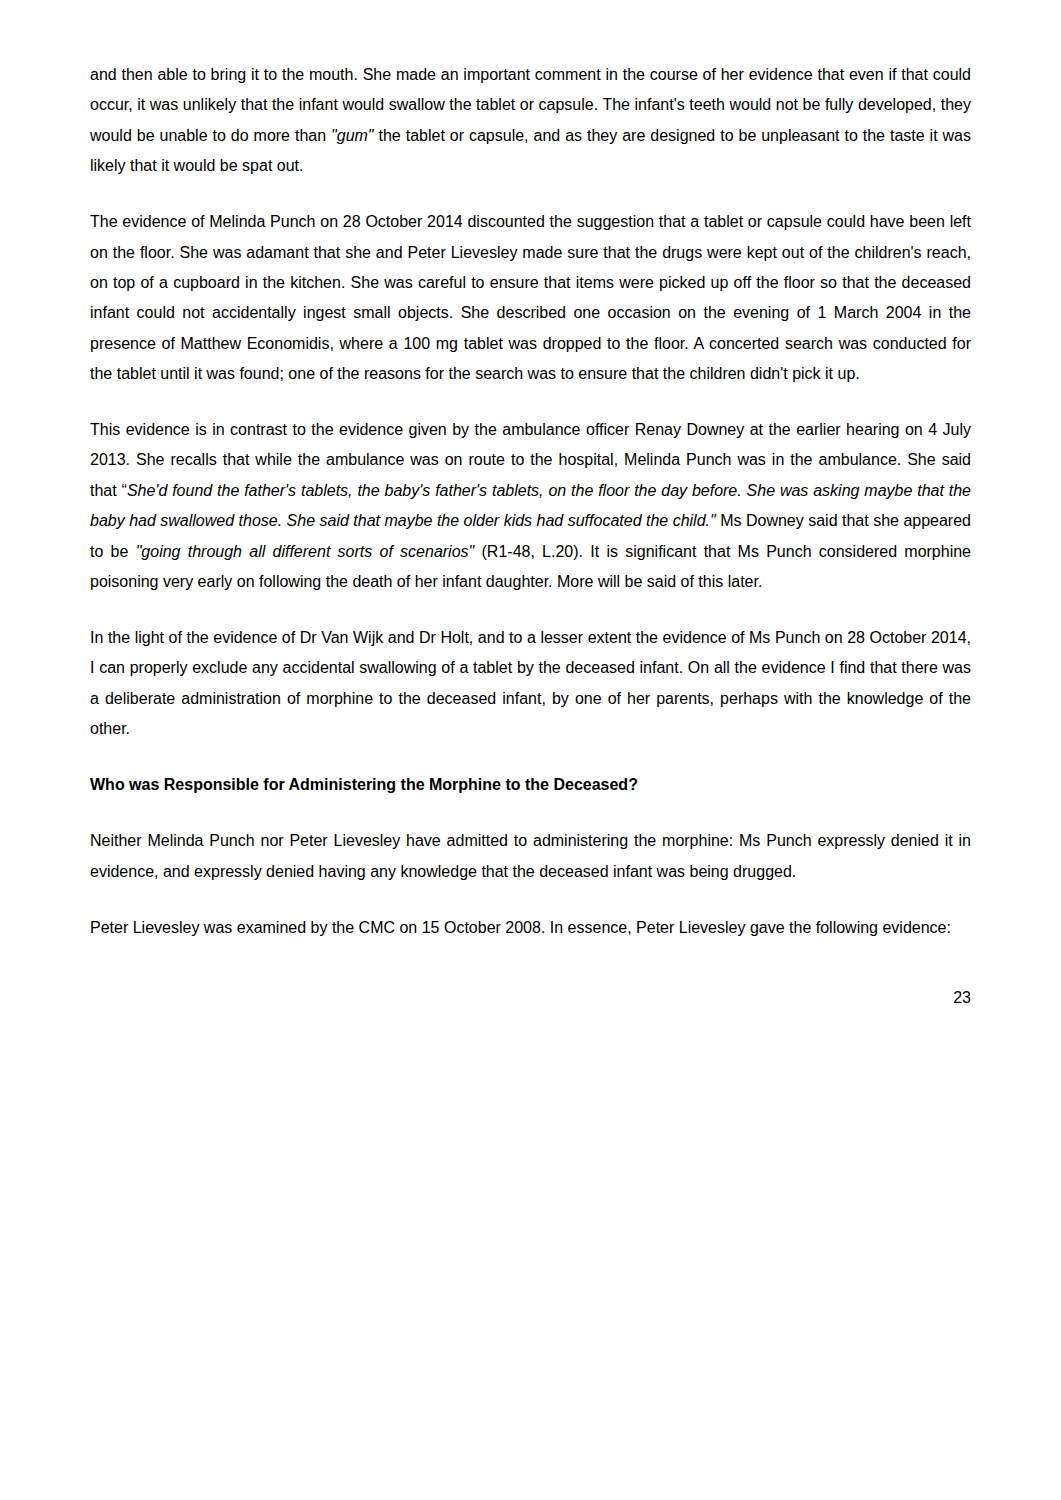and then able to bring it to the mouth. She made an important comment in the course of her evidence that even if that could occur, it was unlikely that the infant would swallow the tablet or capsule. The infant's teeth would not be fully developed, they would be unable to do more than "gum" the tablet or capsule, and as they are designed to be unpleasant to the taste it was likely that it would be spat out.
The evidence of Melinda Punch on 28 October 2014 discounted the suggestion that a tablet or capsule could have been left on the floor. She was adamant that she and Peter Lievesley made sure that the drugs were kept out of the children's reach, on top of a cupboard in the kitchen. She was careful to ensure that items were picked up off the floor so that the deceased infant could not accidentally ingest small objects. She described one occasion on the evening of 1 March 2004 in the presence of Matthew Economidis, where a 100 mg tablet was dropped to the floor. A concerted search was conducted for the tablet until it was found; one of the reasons for the search was to ensure that the children didn't pick it up.
This evidence is in contrast to the evidence given by the ambulance officer Renay Downey at the earlier hearing on 4 July 2013. She recalls that while the ambulance was on route to the hospital, Melinda Punch was in the ambulance. She said that “She'd found the father's tablets, the baby's father's tablets, on the floor the day before. She was asking maybe that the baby had swallowed those. She said that maybe the older kids had suffocated the child." Ms Downey said that she appeared to be "going through all different sorts of scenarios" (R1-48, L.20). It is significant that Ms Punch considered morphine poisoning very early on following the death of her infant daughter. More will be said of this later.
In the light of the evidence of Dr Van Wijk and Dr Holt, and to a lesser extent the evidence of Ms Punch on 28 October 2014, I can properly exclude any accidental swallowing of a tablet by the deceased infant. On all the evidence I find that there was a deliberate administration of morphine to the deceased infant, by one of her parents, perhaps with the knowledge of the other.
Who was Responsible for Administering the Morphine to the Deceased?
Neither Melinda Punch nor Peter Lievesley have admitted to administering the morphine: Ms Punch expressly denied it in evidence, and expressly denied having any knowledge that the deceased infant was being drugged.
Peter Lievesley was examined by the CMC on 15 October 2008. In essence, Peter Lievesley gave the following evidence:
23